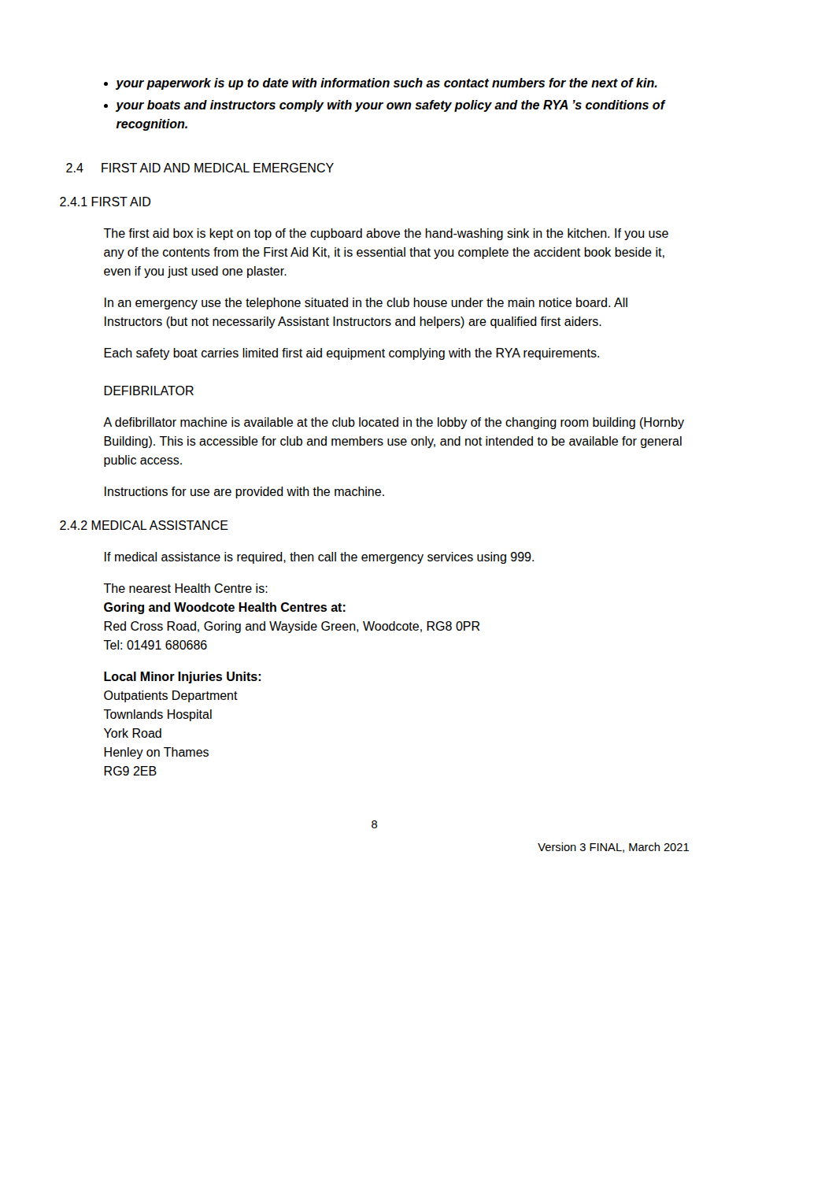your paperwork is up to date with information such as contact numbers for the next of kin.
your boats and instructors comply with your own safety policy and the RYA ’s conditions of recognition.
2.4 FIRST AID AND MEDICAL EMERGENCY
2.4.1 FIRST AID
The first aid box is kept on top of the cupboard above the hand-washing sink in the kitchen. If you use any of the contents from the First Aid Kit, it is essential that you complete the accident book beside it, even if you just used one plaster.
In an emergency use the telephone situated in the club house under the main notice board. All Instructors (but not necessarily Assistant Instructors and helpers) are qualified first aiders.
Each safety boat carries limited first aid equipment complying with the RYA requirements.
DEFIBRILATOR
A defibrillator machine is available at the club located in the lobby of the changing room building (Hornby Building). This is accessible for club and members use only, and not intended to be available for general public access.
Instructions for use are provided with the machine.
2.4.2 MEDICAL ASSISTANCE
If medical assistance is required, then call the emergency services using 999.
The nearest Health Centre is:
Goring and Woodcote Health Centres at:
Red Cross Road, Goring and Wayside Green, Woodcote, RG8 0PR
Tel: 01491 680686
Local Minor Injuries Units:
Outpatients Department
Townlands Hospital
York Road
Henley on Thames
RG9 2EB
8
Version 3 FINAL, March 2021